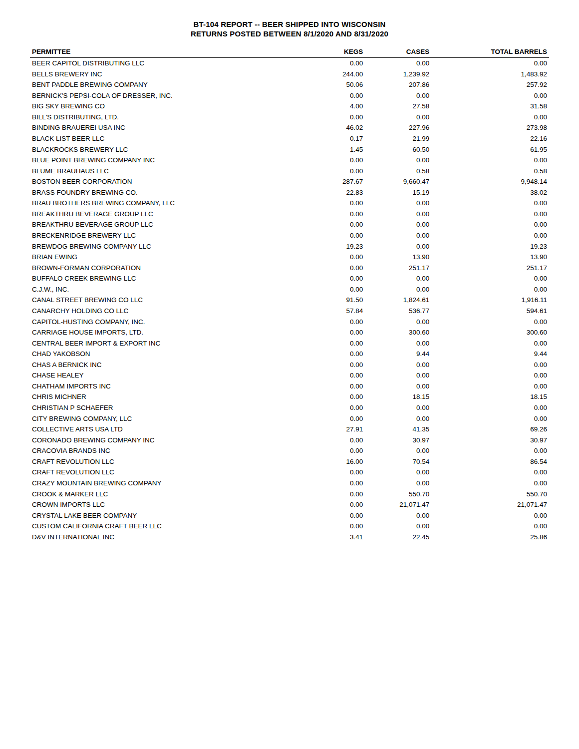BT-104 REPORT -- BEER SHIPPED INTO WISCONSIN
RETURNS POSTED BETWEEN 8/1/2020 AND 8/31/2020
| PERMITTEE | KEGS | CASES | TOTAL BARRELS |
| --- | --- | --- | --- |
| BEER CAPITOL DISTRIBUTING LLC | 0.00 | 0.00 | 0.00 |
| BELLS BREWERY INC | 244.00 | 1,239.92 | 1,483.92 |
| BENT PADDLE BREWING COMPANY | 50.06 | 207.86 | 257.92 |
| BERNICK'S PEPSI-COLA OF DRESSER, INC. | 0.00 | 0.00 | 0.00 |
| BIG SKY BREWING CO | 4.00 | 27.58 | 31.58 |
| BILL'S DISTRIBUTING, LTD. | 0.00 | 0.00 | 0.00 |
| BINDING BRAUEREI USA INC | 46.02 | 227.96 | 273.98 |
| BLACK LIST BEER LLC | 0.17 | 21.99 | 22.16 |
| BLACKROCKS BREWERY LLC | 1.45 | 60.50 | 61.95 |
| BLUE POINT BREWING COMPANY INC | 0.00 | 0.00 | 0.00 |
| BLUME BRAUHAUS LLC | 0.00 | 0.58 | 0.58 |
| BOSTON BEER CORPORATION | 287.67 | 9,660.47 | 9,948.14 |
| BRASS FOUNDRY BREWING CO. | 22.83 | 15.19 | 38.02 |
| BRAU BROTHERS BREWING COMPANY, LLC | 0.00 | 0.00 | 0.00 |
| BREAKTHRU BEVERAGE GROUP LLC | 0.00 | 0.00 | 0.00 |
| BREAKTHRU BEVERAGE GROUP LLC | 0.00 | 0.00 | 0.00 |
| BRECKENRIDGE BREWERY LLC | 0.00 | 0.00 | 0.00 |
| BREWDOG BREWING COMPANY LLC | 19.23 | 0.00 | 19.23 |
| BRIAN EWING | 0.00 | 13.90 | 13.90 |
| BROWN-FORMAN CORPORATION | 0.00 | 251.17 | 251.17 |
| BUFFALO CREEK BREWING LLC | 0.00 | 0.00 | 0.00 |
| C.J.W., INC. | 0.00 | 0.00 | 0.00 |
| CANAL STREET BREWING CO LLC | 91.50 | 1,824.61 | 1,916.11 |
| CANARCHY HOLDING CO LLC | 57.84 | 536.77 | 594.61 |
| CAPITOL-HUSTING COMPANY, INC. | 0.00 | 0.00 | 0.00 |
| CARRIAGE HOUSE IMPORTS, LTD. | 0.00 | 300.60 | 300.60 |
| CENTRAL BEER IMPORT & EXPORT INC | 0.00 | 0.00 | 0.00 |
| CHAD YAKOBSON | 0.00 | 9.44 | 9.44 |
| CHAS A BERNICK INC | 0.00 | 0.00 | 0.00 |
| CHASE HEALEY | 0.00 | 0.00 | 0.00 |
| CHATHAM IMPORTS INC | 0.00 | 0.00 | 0.00 |
| CHRIS MICHNER | 0.00 | 18.15 | 18.15 |
| CHRISTIAN P SCHAEFER | 0.00 | 0.00 | 0.00 |
| CITY BREWING COMPANY, LLC | 0.00 | 0.00 | 0.00 |
| COLLECTIVE ARTS USA LTD | 27.91 | 41.35 | 69.26 |
| CORONADO BREWING COMPANY INC | 0.00 | 30.97 | 30.97 |
| CRACOVIA BRANDS INC | 0.00 | 0.00 | 0.00 |
| CRAFT REVOLUTION LLC | 16.00 | 70.54 | 86.54 |
| CRAFT REVOLUTION LLC | 0.00 | 0.00 | 0.00 |
| CRAZY MOUNTAIN BREWING COMPANY | 0.00 | 0.00 | 0.00 |
| CROOK & MARKER LLC | 0.00 | 550.70 | 550.70 |
| CROWN IMPORTS LLC | 0.00 | 21,071.47 | 21,071.47 |
| CRYSTAL LAKE BEER COMPANY | 0.00 | 0.00 | 0.00 |
| CUSTOM CALIFORNIA CRAFT BEER LLC | 0.00 | 0.00 | 0.00 |
| D&V INTERNATIONAL INC | 3.41 | 22.45 | 25.86 |